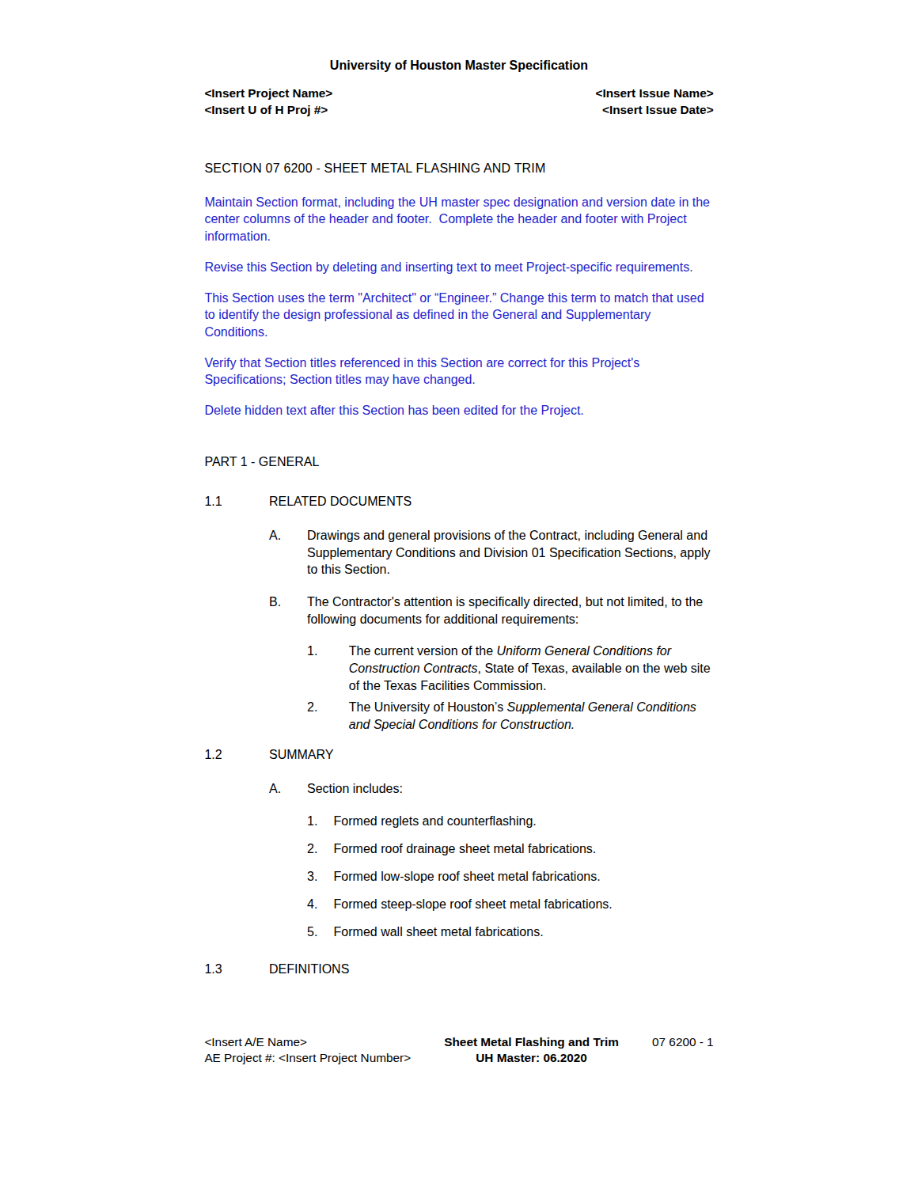University of Houston Master Specification
<Insert Project Name>
<Insert U of H Proj #>
<Insert Issue Name>
<Insert Issue Date>
SECTION 07 6200 - SHEET METAL FLASHING AND TRIM
Maintain Section format, including the UH master spec designation and version date in the center columns of the header and footer. Complete the header and footer with Project information.
Revise this Section by deleting and inserting text to meet Project-specific requirements.
This Section uses the term "Architect" or “Engineer.” Change this term to match that used to identify the design professional as defined in the General and Supplementary Conditions.
Verify that Section titles referenced in this Section are correct for this Project's Specifications; Section titles may have changed.
Delete hidden text after this Section has been edited for the Project.
PART 1 - GENERAL
1.1
RELATED DOCUMENTS
A.
Drawings and general provisions of the Contract, including General and Supplementary Conditions and Division 01 Specification Sections, apply to this Section.
B.
The Contractor's attention is specifically directed, but not limited, to the following documents for additional requirements:
1.
The current version of the Uniform General Conditions for Construction Contracts, State of Texas, available on the web site of the Texas Facilities Commission.
2.
The University of Houston’s Supplemental General Conditions and Special Conditions for Construction.
1.2
SUMMARY
A.
Section includes:
1.
Formed reglets and counterflashing.
2.
Formed roof drainage sheet metal fabrications.
3.
Formed low-slope roof sheet metal fabrications.
4.
Formed steep-slope roof sheet metal fabrications.
5.
Formed wall sheet metal fabrications.
1.3
DEFINITIONS
<Insert A/E Name>
AE Project #: <Insert Project Number>
Sheet Metal Flashing and Trim
UH Master: 06.2020
07 6200 - 1